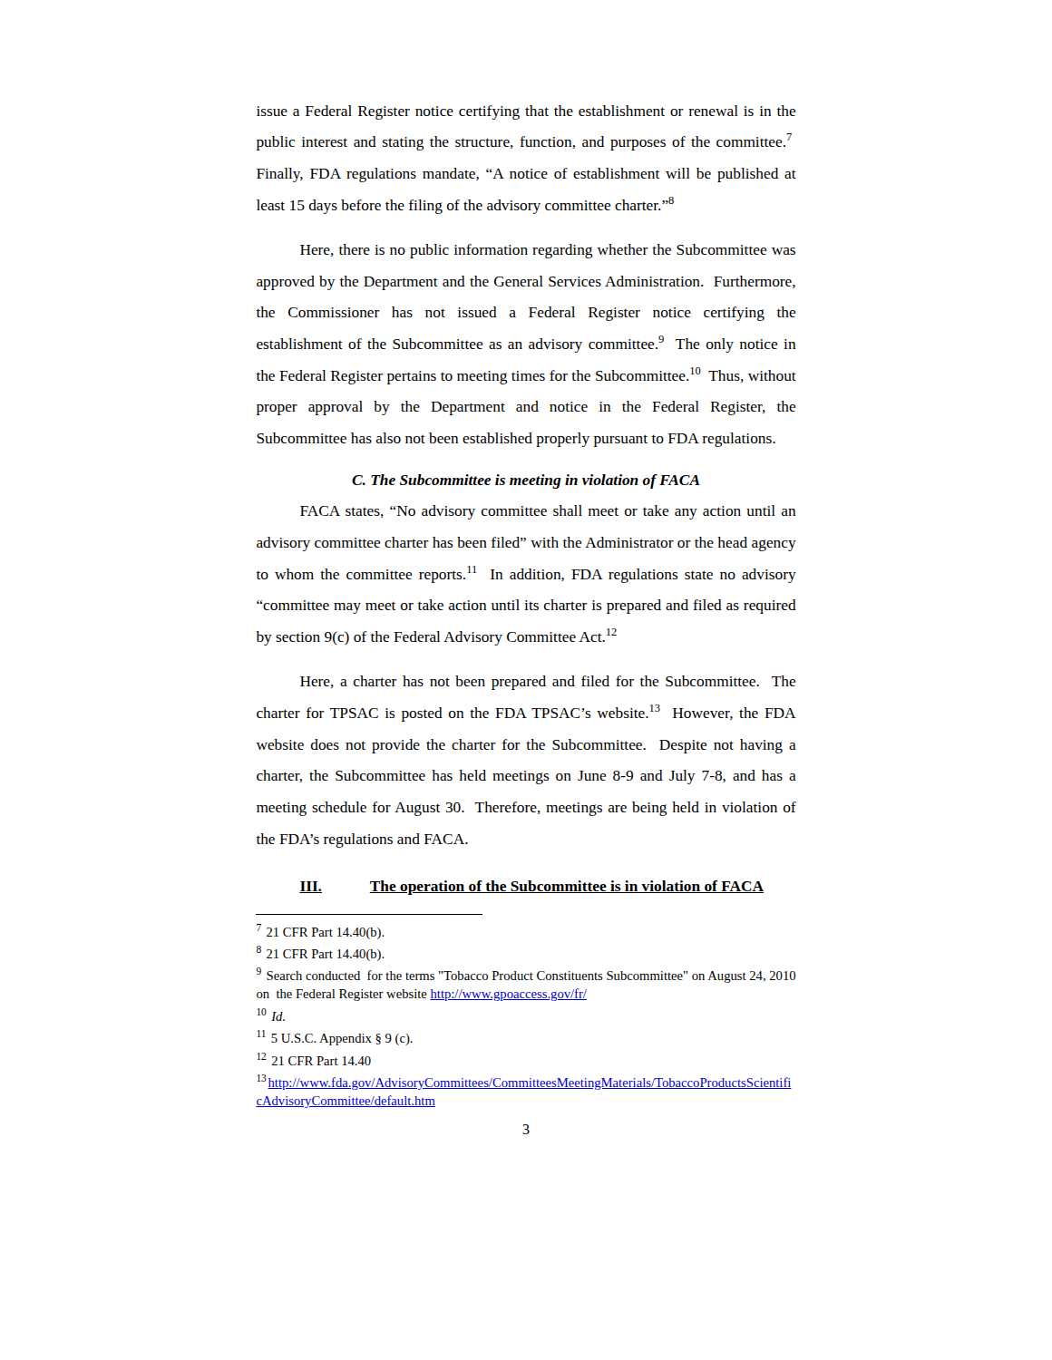issue a Federal Register notice certifying that the establishment or renewal is in the public interest and stating the structure, function, and purposes of the committee.7 Finally, FDA regulations mandate, “A notice of establishment will be published at least 15 days before the filing of the advisory committee charter.”8
Here, there is no public information regarding whether the Subcommittee was approved by the Department and the General Services Administration. Furthermore, the Commissioner has not issued a Federal Register notice certifying the establishment of the Subcommittee as an advisory committee.9 The only notice in the Federal Register pertains to meeting times for the Subcommittee.10 Thus, without proper approval by the Department and notice in the Federal Register, the Subcommittee has also not been established properly pursuant to FDA regulations.
C. The Subcommittee is meeting in violation of FACA
FACA states, “No advisory committee shall meet or take any action until an advisory committee charter has been filed” with the Administrator or the head agency to whom the committee reports.11 In addition, FDA regulations state no advisory “committee may meet or take action until its charter is prepared and filed as required by section 9(c) of the Federal Advisory Committee Act.12
Here, a charter has not been prepared and filed for the Subcommittee. The charter for TPSAC is posted on the FDA TPSAC’s website.13 However, the FDA website does not provide the charter for the Subcommittee. Despite not having a charter, the Subcommittee has held meetings on June 8-9 and July 7-8, and has a meeting schedule for August 30. Therefore, meetings are being held in violation of the FDA’s regulations and FACA.
III. The operation of the Subcommittee is in violation of FACA
7 21 CFR Part 14.40(b).
8 21 CFR Part 14.40(b).
9 Search conducted for the terms "Tobacco Product Constituents Subcommittee" on August 24, 2010 on the Federal Register website http://www.gpoaccess.gov/fr/
10 Id.
11 5 U.S.C. Appendix § 9 (c).
12 21 CFR Part 14.40
13 http://www.fda.gov/AdvisoryCommittees/CommitteesMeetingMaterials/TobaccoProductsScientificAdvisoryCommittee/default.htm
3